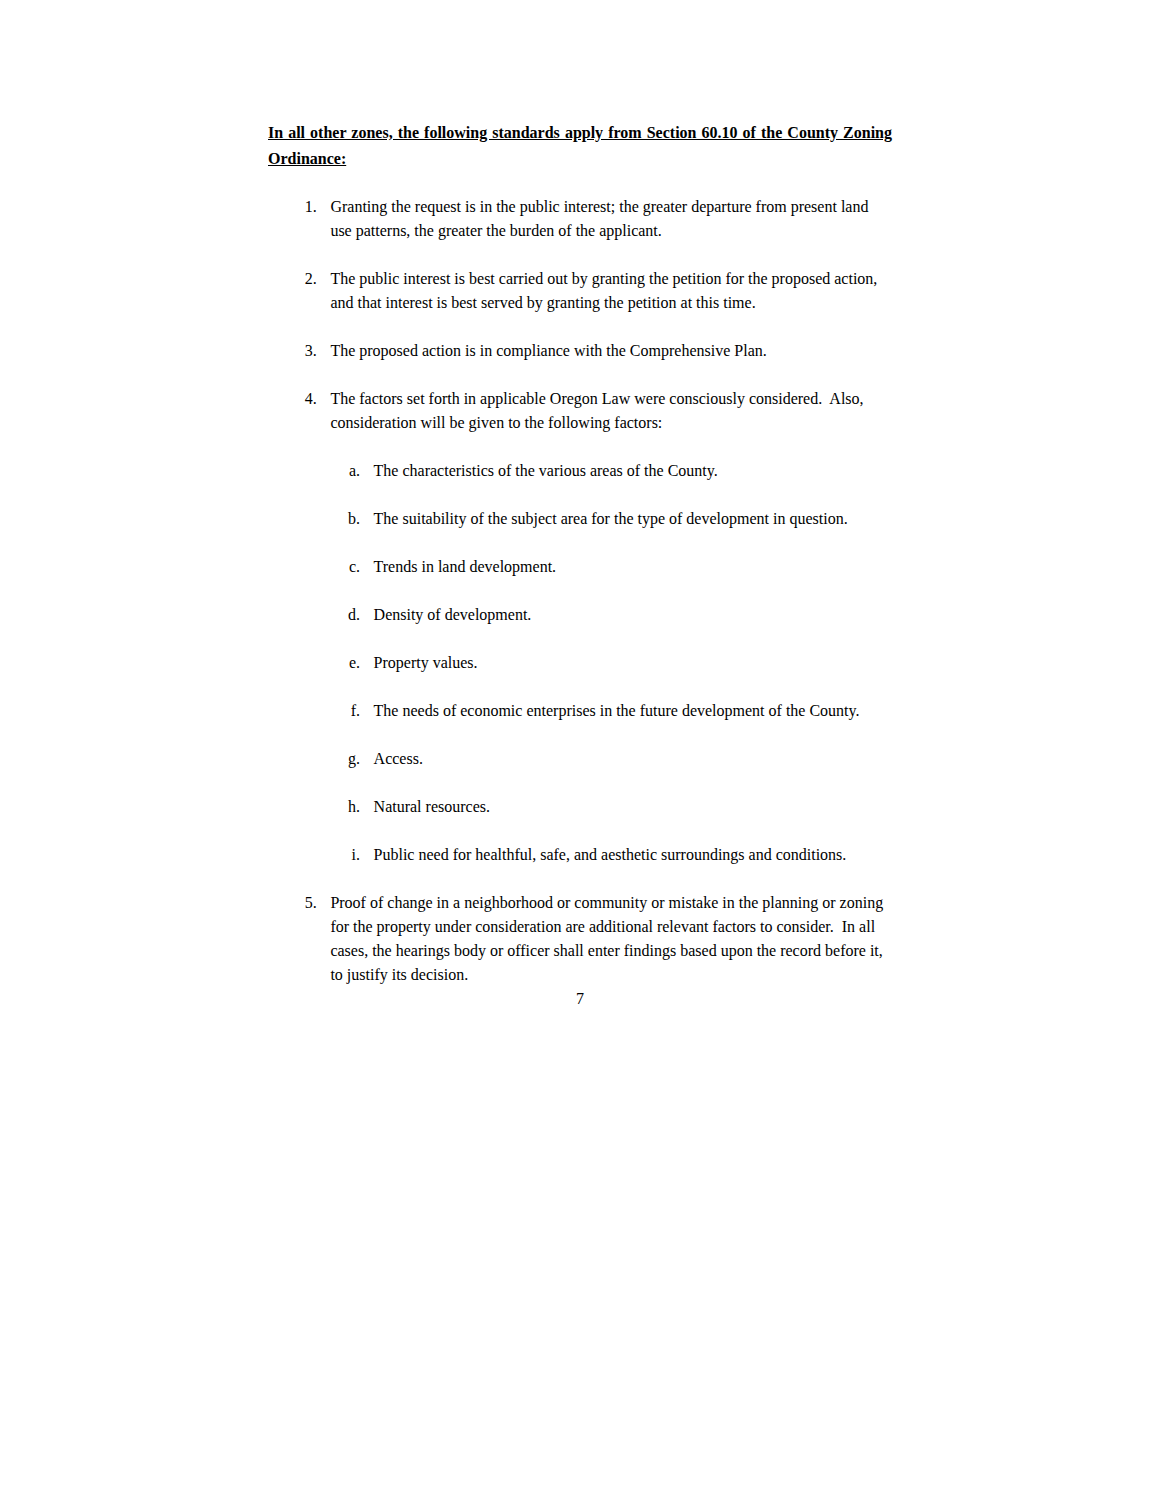In all other zones, the following standards apply from Section 60.10 of the County Zoning Ordinance:
Granting the request is in the public interest; the greater departure from present land use patterns, the greater the burden of the applicant.
The public interest is best carried out by granting the petition for the proposed action, and that interest is best served by granting the petition at this time.
The proposed action is in compliance with the Comprehensive Plan.
The factors set forth in applicable Oregon Law were consciously considered. Also, consideration will be given to the following factors:
The characteristics of the various areas of the County.
The suitability of the subject area for the type of development in question.
Trends in land development.
Density of development.
Property values.
The needs of economic enterprises in the future development of the County.
Access.
Natural resources.
Public need for healthful, safe, and aesthetic surroundings and conditions.
Proof of change in a neighborhood or community or mistake in the planning or zoning for the property under consideration are additional relevant factors to consider. In all cases, the hearings body or officer shall enter findings based upon the record before it, to justify its decision.
7